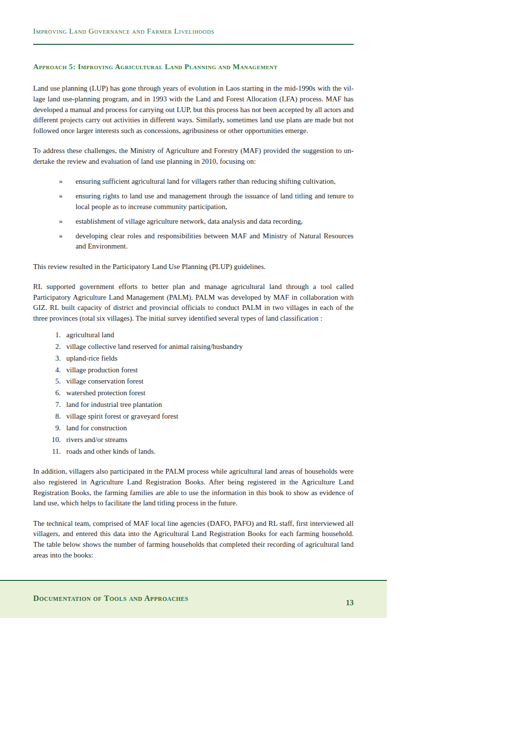Improving Land Governance and Farmer Livelihoods
Approach 5: Improving Agricultural Land Planning and Management
Land use planning (LUP) has gone through years of evolution in Laos starting in the mid-1990s with the village land use-planning program, and in 1993 with the Land and Forest Allocation (LFA) process. MAF has developed a manual and process for carrying out LUP, but this process has not been accepted by all actors and different projects carry out activities in different ways. Similarly, sometimes land use plans are made but not followed once larger interests such as concessions, agribusiness or other opportunities emerge.
To address these challenges, the Ministry of Agriculture and Forestry (MAF) provided the suggestion to undertake the review and evaluation of land use planning in 2010, focusing on:
ensuring sufficient agricultural land for villagers rather than reducing shifting cultivation,
ensuring rights to land use and management through the issuance of land titling and tenure to local people as to increase community participation,
establishment of village agriculture network, data analysis and data recording,
developing clear roles and responsibilities between MAF and Ministry of Natural Resources and Environment.
This review resulted in the Participatory Land Use Planning (PLUP) guidelines.
RL supported government efforts to better plan and manage agricultural land through a tool called Participatory Agriculture Land Management (PALM). PALM was developed by MAF in collaboration with GIZ. RL built capacity of district and provincial officials to conduct PALM in two villages in each of the three provinces (total six villages). The initial survey identified several types of land classification :
agricultural land
village collective land reserved for animal raising/husbandry
upland-rice fields
village production forest
village conservation forest
watershed protection forest
land for industrial tree plantation
village spirit forest or graveyard forest
land for construction
rivers and/or streams
roads and other kinds of lands.
In addition, villagers also participated in the PALM process while agricultural land areas of households were also registered in Agriculture Land Registration Books. After being registered in the Agriculture Land Registration Books, the farming families are able to use the information in this book to show as evidence of land use, which helps to facilitate the land titling process in the future.
The technical team, comprised of MAF local line agencies (DAFO, PAFO) and RL staff, first interviewed all villagers, and entered this data into the Agricultural Land Registration Books for each farming household. The table below shows the number of farming households that completed their recording of agricultural land areas into the books:
Documentation of Tools and Approaches
13